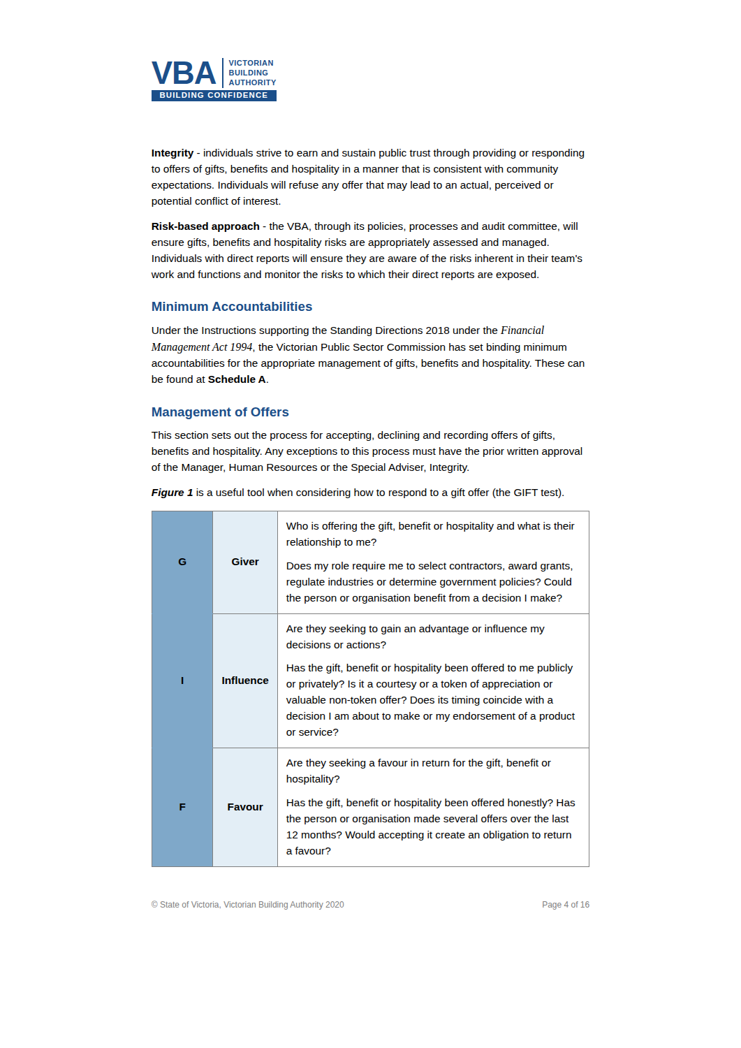VBA
VICTORIAN BUILDING AUTHORITY
BUILDING CONFIDENCE
Integrity - individuals strive to earn and sustain public trust through providing or responding to offers of gifts, benefits and hospitality in a manner that is consistent with community expectations. Individuals will refuse any offer that may lead to an actual, perceived or potential conflict of interest.
Risk-based approach - the VBA, through its policies, processes and audit committee, will ensure gifts, benefits and hospitality risks are appropriately assessed and managed. Individuals with direct reports will ensure they are aware of the risks inherent in their team's work and functions and monitor the risks to which their direct reports are exposed.
Minimum Accountabilities
Under the Instructions supporting the Standing Directions 2018 under the Financial Management Act 1994, the Victorian Public Sector Commission has set binding minimum accountabilities for the appropriate management of gifts, benefits and hospitality. These can be found at Schedule A.
Management of Offers
This section sets out the process for accepting, declining and recording offers of gifts, benefits and hospitality. Any exceptions to this process must have the prior written approval of the Manager, Human Resources or the Special Adviser, Integrity.
Figure 1 is a useful tool when considering how to respond to a gift offer (the GIFT test).
| G | Giver | Who is offering the gift, benefit or hospitality and what is their relationship to me? Does my role require me to select contractors, award grants, regulate industries or determine government policies? Could the person or organisation benefit from a decision I make? |
| I | Influence | Are they seeking to gain an advantage or influence my decisions or actions? Has the gift, benefit or hospitality been offered to me publicly or privately? Is it a courtesy or a token of appreciation or valuable non-token offer? Does its timing coincide with a decision I am about to make or my endorsement of a product or service? |
| F | Favour | Are they seeking a favour in return for the gift, benefit or hospitality? Has the gift, benefit or hospitality been offered honestly? Has the person or organisation made several offers over the last 12 months? Would accepting it create an obligation to return a favour? |
© State of Victoria, Victorian Building Authority 2020 Page 4 of 16